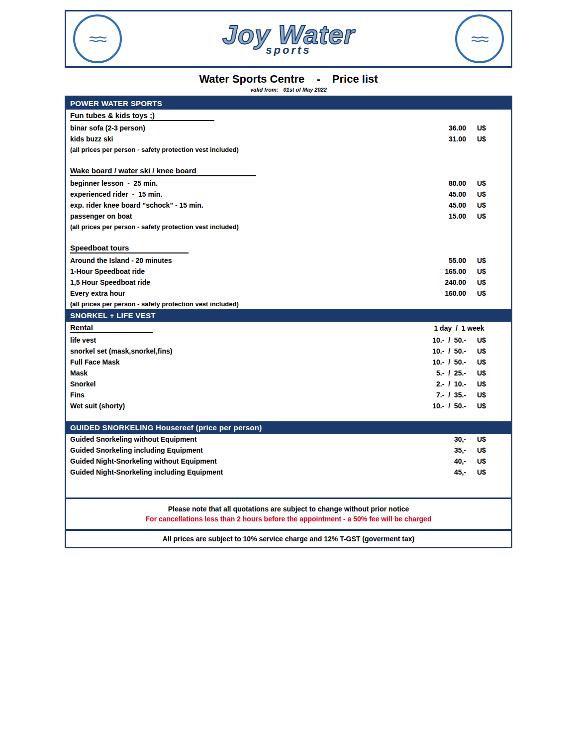≈≈
Joy Water
sports
≈≈
Water Sports Centre - Price list
valid from: 01st of May 2022
| POWER WATER SPORTS |
| Fun tubes & kids toys ;) | | |
| binar sofa (2-3 person) | 36.00 | U$ |
| kids buzz ski | 31.00 | U$ |
| (all prices per person - safety protection vest included) | | |
| Wake board / water ski / knee board | | |
| beginner lesson - 25 min. | 80.00 | U$ |
| experienced rider - 15 min. | 45.00 | U$ |
| exp. rider knee board "schock" - 15 min. | 45.00 | U$ |
| passenger on boat | 15.00 | U$ |
| (all prices per person - safety protection vest included) | | |
| Speedboat tours | | |
| Around the Island - 20 minutes | 55.00 | U$ |
| 1-Hour Speedboat ride | 165.00 | U$ |
| 1,5 Hour Speedboat ride | 240.00 | U$ |
| Every extra hour | 160.00 | U$ |
| (all prices per person - safety protection vest included) | | |
| SNORKEL + LIFE VEST |
| Rental | 1 day / 1 week |
| life vest | 10.- / 50.- | U$ |
| snorkel set (mask,snorkel,fins) | 10.- / 50.- | U$ |
| Full Face Mask | 10.- / 50.- | U$ |
| Mask | 5.- / 25.- | U$ |
| Snorkel | 2.- / 10.- | U$ |
| Fins | 7.- / 35.- | U$ |
| Wet suit (shorty) | 10.- / 50.- | U$ |
| GUIDED SNORKELING Housereef (price per person) |
| Guided Snorkeling without Equipment | 30,- | U$ |
| Guided Snorkeling including Equipment | 35,- | U$ |
| Guided Night-Snorkeling without Equipment | 40,- | U$ |
| Guided Night-Snorkeling including Equipment | 45,- | U$ |
Please note that all quotations are subject to change without prior notice
For cancellations less than 2 hours before the appointment - a 50% fee will be charged
All prices are subject to 10% service charge and 12% T-GST (goverment tax)